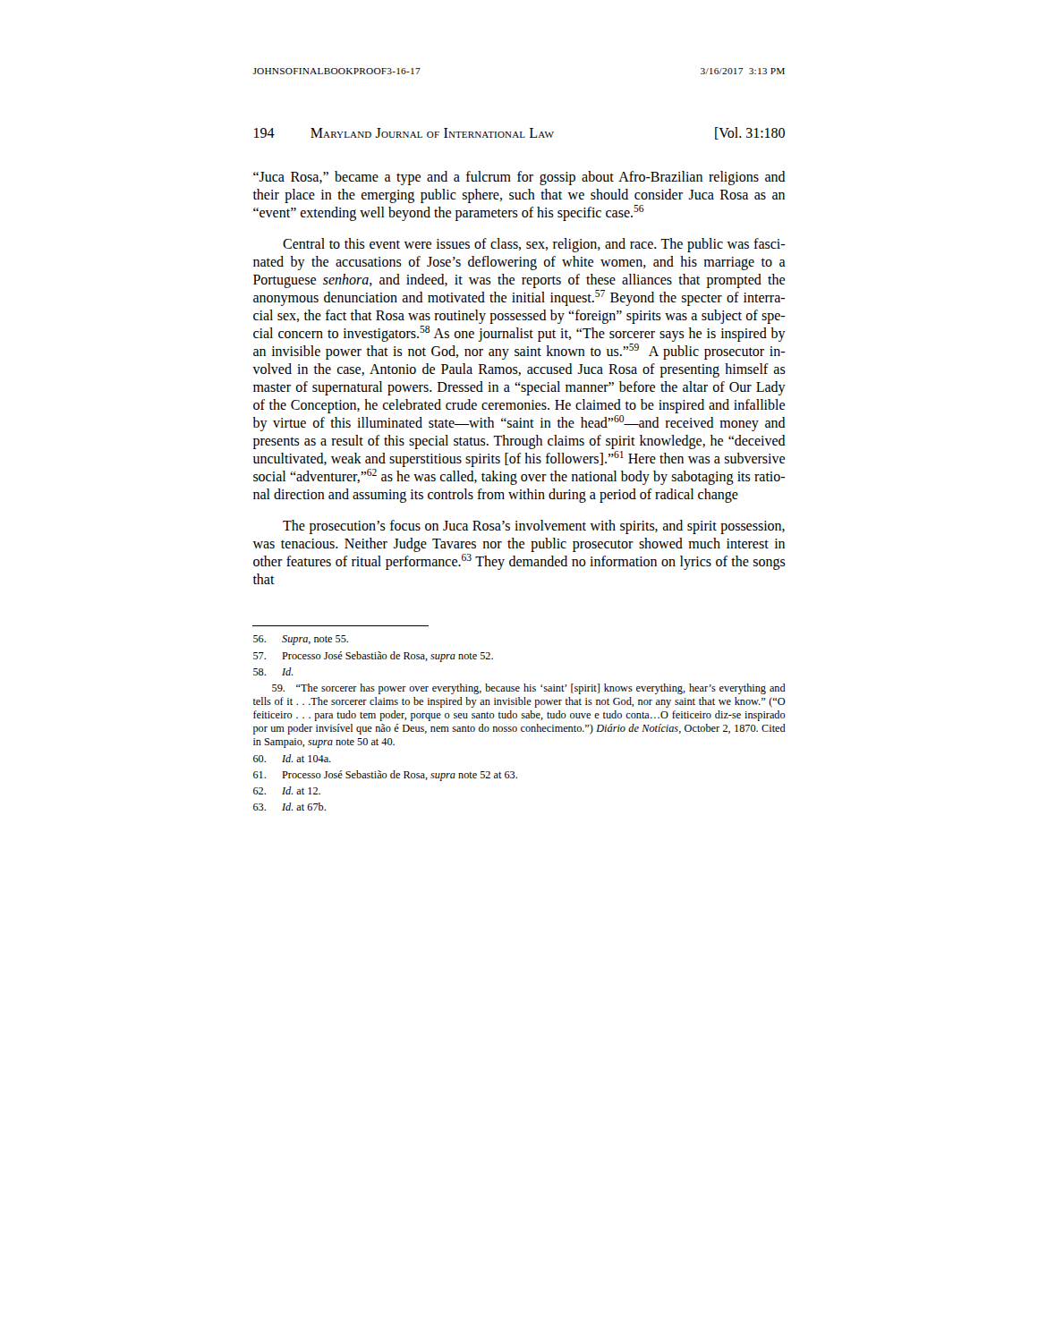JohnsoFinalBookProof3-16-17 3/16/2017 3:13 PM
194 Maryland Journal of International Law [Vol. 31:180
“Juca Rosa,” became a type and a fulcrum for gossip about Afro-Brazilian religions and their place in the emerging public sphere, such that we should consider Juca Rosa as an “event” extending well beyond the parameters of his specific case.56
Central to this event were issues of class, sex, religion, and race. The public was fascinated by the accusations of Jose’s deflowering of white women, and his marriage to a Portuguese senhora, and indeed, it was the reports of these alliances that prompted the anonymous denunciation and motivated the initial inquest.57 Beyond the specter of interracial sex, the fact that Rosa was routinely possessed by “foreign” spirits was a subject of special concern to investigators.58 As one journalist put it, “The sorcerer says he is inspired by an invisible power that is not God, nor any saint known to us.”59 A public prosecutor involved in the case, Antonio de Paula Ramos, accused Juca Rosa of presenting himself as master of supernatural powers. Dressed in a “special manner” before the altar of Our Lady of the Conception, he celebrated crude ceremonies. He claimed to be inspired and infallible by virtue of this illuminated state—with “saint in the head”60—and received money and presents as a result of this special status. Through claims of spirit knowledge, he “deceived uncultivated, weak and superstitious spirits [of his followers].”61 Here then was a subversive social “adventurer,”62 as he was called, taking over the national body by sabotaging its rational direction and assuming its controls from within during a period of radical change
The prosecution’s focus on Juca Rosa’s involvement with spirits, and spirit possession, was tenacious. Neither Judge Tavares nor the public prosecutor showed much interest in other features of ritual performance.63 They demanded no information on lyrics of the songs that
56. Supra, note 55.
57. Processo José Sebastião de Rosa, supra note 52.
58. Id.
59. “The sorcerer has power over everything, because his ‘saint’ [spirit] knows everything, hear’s everything and tells of it . . .The sorcerer claims to be inspired by an invisible power that is not God, nor any saint that we know.” (“O feiticeiro . . . para tudo tem poder, porque o seu santo tudo sabe, tudo ouve e tudo conta…O feiticeiro diz-se inspirado por um poder invisível que não é Deus, nem santo do nosso conhecimento.”) Diário de Notícias, October 2, 1870. Cited in Sampaio, supra note 50 at 40.
60. Id. at 104a.
61. Processo José Sebastião de Rosa, supra note 52 at 63.
62. Id. at 12.
63. Id. at 67b.